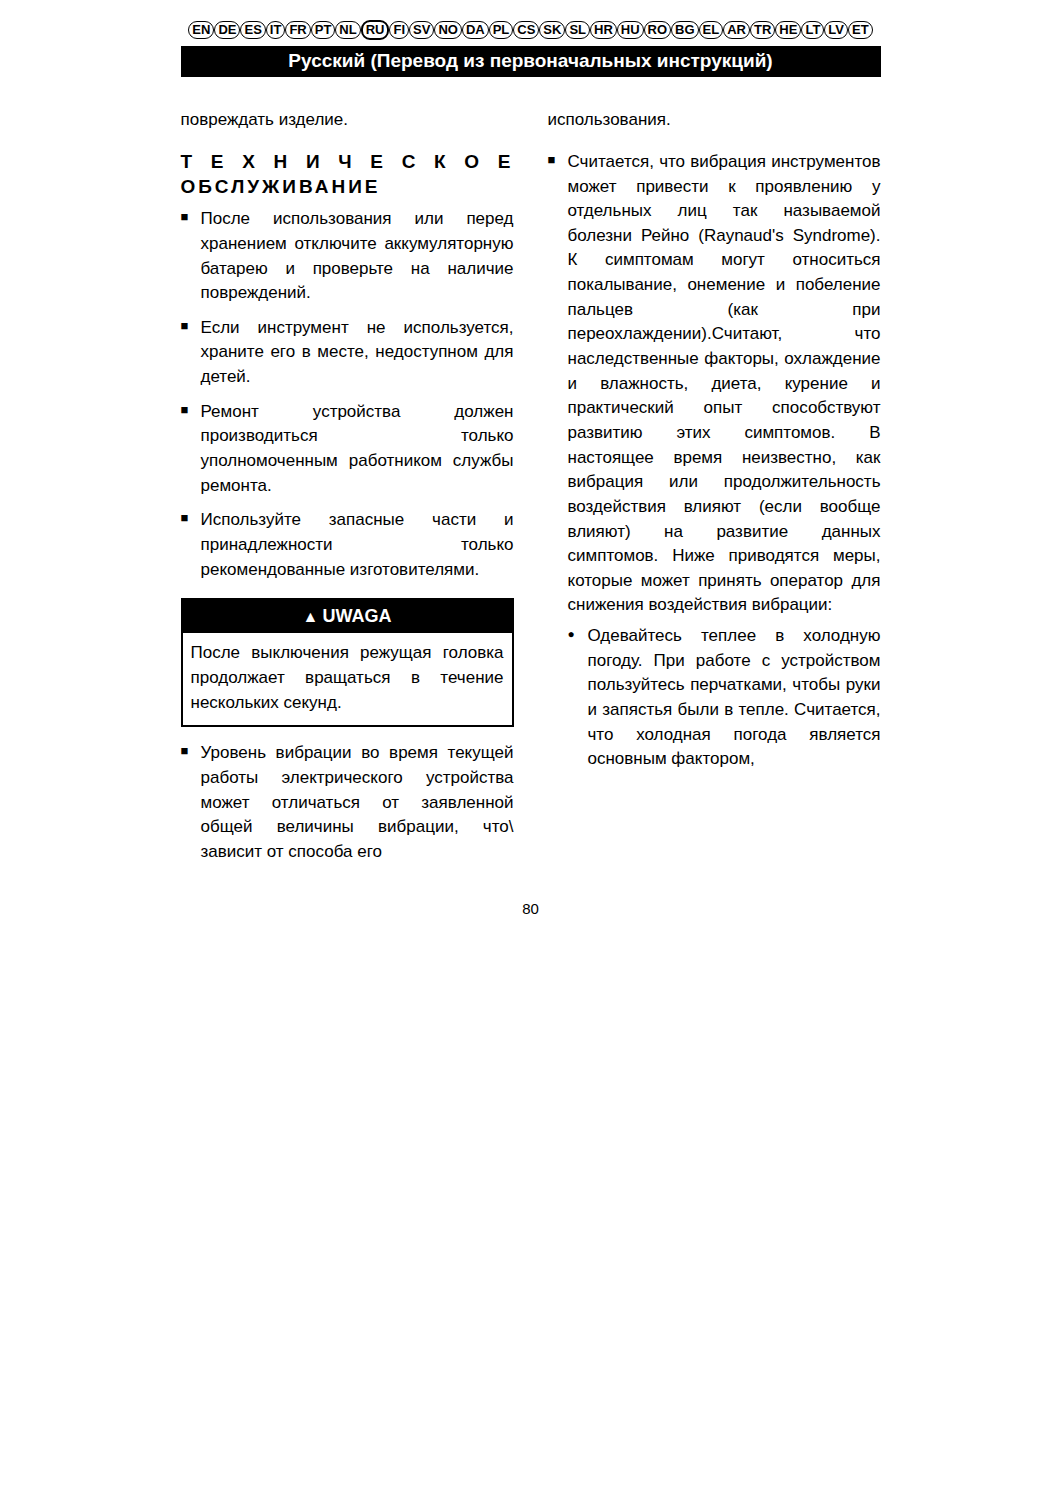EN DE ES IT FR PT NL RU FI SV NO DA PL CS SK SL HR HU RO BG EL AR TR HE LT LV ET
Русский (Перевод из первоначальных инструкций)
повреждать изделие.
Т Е Х Н И Ч Е С К О Е ОБСЛУЖИВАНИЕ
После использования или перед хранением отключите аккумуляторную батарею и проверьте на наличие повреждений.
Если инструмент не используется, храните его в месте, недоступном для детей.
Ремонт устройства должен производиться только уполномоченным работником службы ремонта.
Используйте запасные части и принадлежности только рекомендованные изготовителями.
▲UWAGA
После выключения режущая головка продолжает вращаться в течение нескольких секунд.
Уровень вибрации во время текущей работы электрического устройства может отличаться от заявленной общей величины вибрации, что\ зависит от способа его
использования.
Считается, что вибрация инструментов может привести к проявлению у отдельных лиц так называемой болезни Рейно (Raynaud's Syndrome). К симптомам могут относиться покалывание, онемение и побеление пальцев (как при переохлаждении).Считают, что наследственные факторы, охлаждение и влажность, диета, курение и практический опыт способствуют развитию этих симптомов. В настоящее время неизвестно, как вибрация или продолжительность воздействия влияют (если вообще влияют) на развитие данных симптомов. Ниже приводятся меры, которые может принять оператор для снижения воздействия вибрации:
Одевайтесь теплее в холодную погоду. При работе с устройством пользуйтесь перчатками, чтобы руки и запястья были в тепле. Считается, что холодная погода является основным фактором,
80